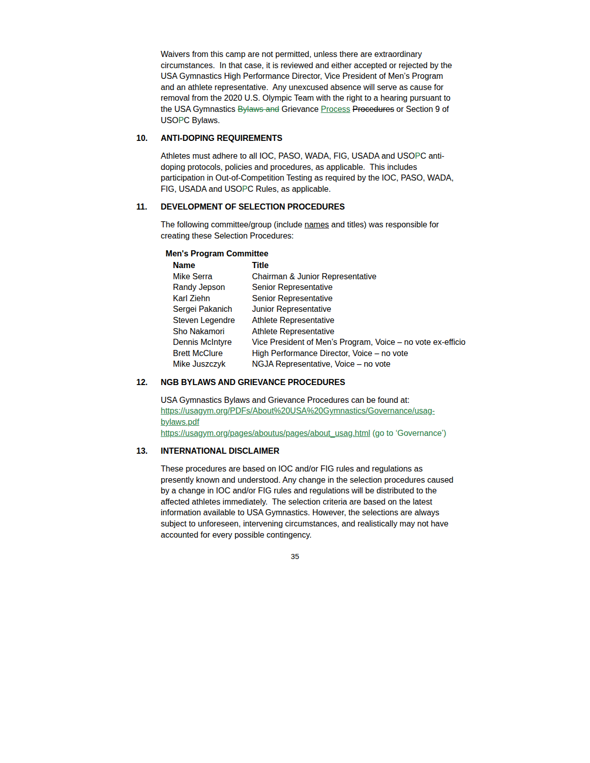Waivers from this camp are not permitted, unless there are extraordinary circumstances. In that case, it is reviewed and either accepted or rejected by the USA Gymnastics High Performance Director, Vice President of Men’s Program and an athlete representative. Any unexcused absence will serve as cause for removal from the 2020 U.S. Olympic Team with the right to a hearing pursuant to the USA Gymnastics Bylaws and Grievance Process Procedures or Section 9 of USOPC Bylaws.
10. ANTI-DOPING REQUIREMENTS
Athletes must adhere to all IOC, PASO, WADA, FIG, USADA and USOPC anti-doping protocols, policies and procedures, as applicable. This includes participation in Out-of-Competition Testing as required by the IOC, PASO, WADA, FIG, USADA and USOPC Rules, as applicable.
11. DEVELOPMENT OF SELECTION PROCEDURES
The following committee/group (include names and titles) was responsible for creating these Selection Procedures:
Men's Program Committee
| Name | Title |
| Mike Serra | Chairman & Junior Representative |
| Randy Jepson | Senior Representative |
| Karl Ziehn | Senior Representative |
| Sergei Pakanich | Junior Representative |
| Steven Legendre | Athlete Representative |
| Sho Nakamori | Athlete Representative |
| Dennis McIntyre | Vice President of Men’s Program, Voice – no vote ex-efficio |
| Brett McClure | High Performance Director, Voice – no vote |
| Mike Juszczyk | NGJA Representative, Voice – no vote |
12. NGB BYLAWS AND GRIEVANCE PROCEDURES
USA Gymnastics Bylaws and Grievance Procedures can be found at:
https://usagym.org/PDFs/About%20USA%20Gymnastics/Governance/usag-bylaws.pdf
https://usagym.org/pages/aboutus/pages/about_usag.html (go to ‘Governance’)
13. INTERNATIONAL DISCLAIMER
These procedures are based on IOC and/or FIG rules and regulations as presently known and understood. Any change in the selection procedures caused by a change in IOC and/or FIG rules and regulations will be distributed to the affected athletes immediately. The selection criteria are based on the latest information available to USA Gymnastics. However, the selections are always subject to unforeseen, intervening circumstances, and realistically may not have accounted for every possible contingency.
35